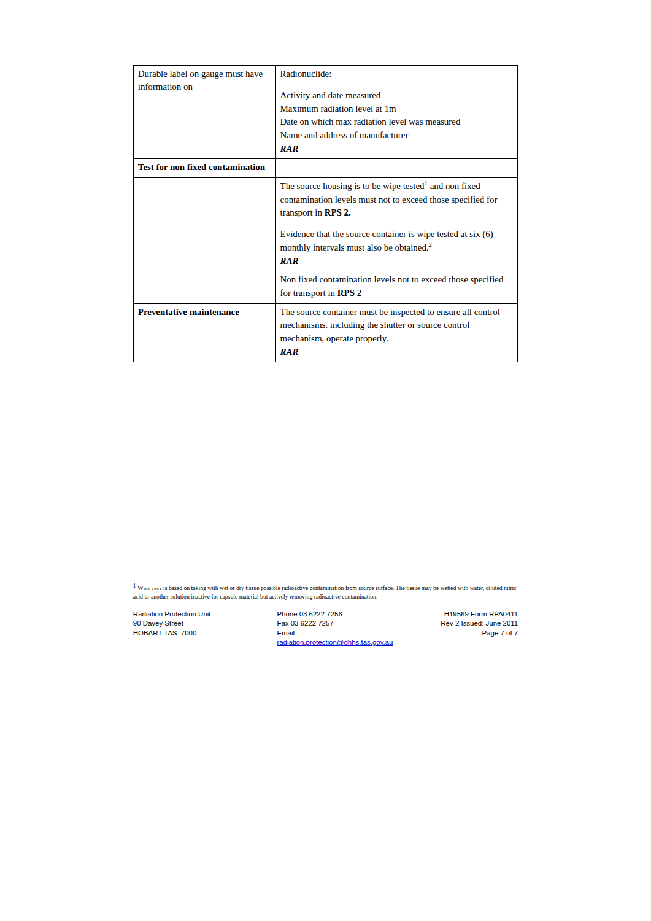| Durable label on gauge must have information on | Radionuclide: Activity and date measured Maximum radiation level at 1m Date on which max radiation level was measured Name and address of manufacturer RAR |
| Test for non fixed contamination | |
| | The source housing is to be wipe tested 1 and non fixed contamination levels must not to exceed those specified for transport in RPS 2. Evidence that the source container is wipe tested at six (6) monthly intervals must also be obtained. 2 RAR |
| | Non fixed contamination levels not to exceed those specified for transport in RPS 2 |
| Preventative maintenance | The source container must be inspected to ensure all control mechanisms, including the shutter or source control mechanism, operate properly. RAR |
1 Wipe test is based on taking with wet or dry tissue possible radioactive contamination from source surface. The tissue may be wetted with water, diluted nitric acid or another solution inactive for capsule material but actively removing radioactive contamination.
Radiation Protection Unit
90 Davey Street
HOBART TAS 7000
Phone 03 6222 7256
Fax 03 6222 7257
Email
radiation.protection@dhhs.tas.gov.au
H19569 Form RPA0411
Rev 2 Issued: June 2011
Page 7 of 7